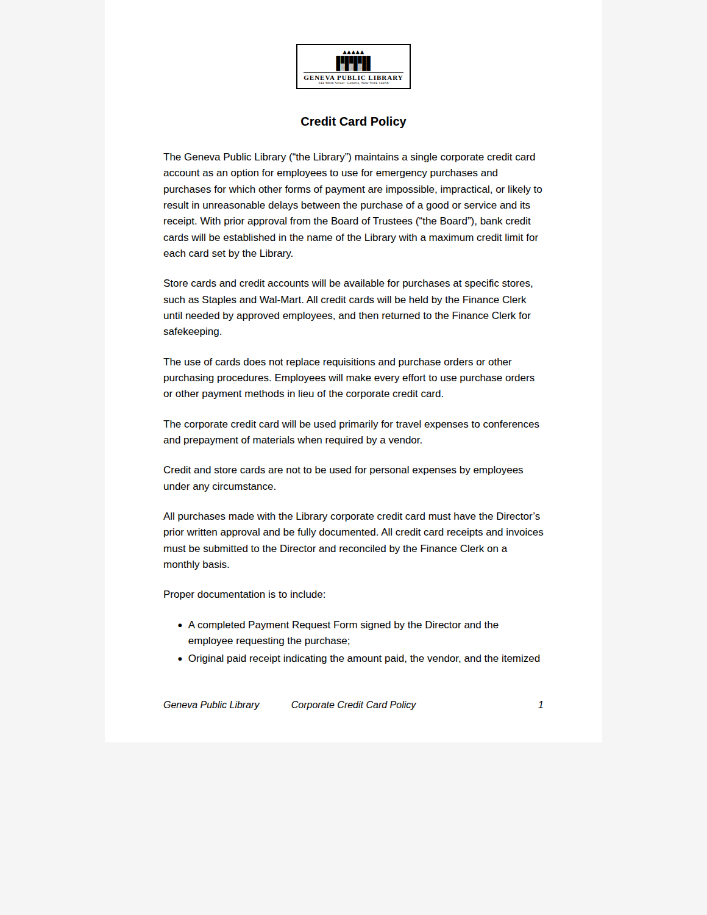▲▲▲▲▲ ████████ █▒█▒█▒██ GENEVA PUBLIC LIBRARY 244 Main Street Geneva, New York 14456
Credit Card Policy
The Geneva Public Library (“the Library”) maintains a single corporate credit card account as an option for employees to use for emergency purchases and purchases for which other forms of payment are impossible, impractical, or likely to result in unreasonable delays between the purchase of a good or service and its receipt. With prior approval from the Board of Trustees (“the Board”), bank credit cards will be established in the name of the Library with a maximum credit limit for each card set by the Library.
Store cards and credit accounts will be available for purchases at specific stores, such as Staples and Wal-Mart. All credit cards will be held by the Finance Clerk until needed by approved employees, and then returned to the Finance Clerk for safekeeping.
The use of cards does not replace requisitions and purchase orders or other purchasing procedures. Employees will make every effort to use purchase orders or other payment methods in lieu of the corporate credit card.
The corporate credit card will be used primarily for travel expenses to conferences and prepayment of materials when required by a vendor.
Credit and store cards are not to be used for personal expenses by employees under any circumstance.
All purchases made with the Library corporate credit card must have the Director’s prior written approval and be fully documented. All credit card receipts and invoices must be submitted to the Director and reconciled by the Finance Clerk on a monthly basis.
Proper documentation is to include:
A completed Payment Request Form signed by the Director and the employee requesting the purchase;
Original paid receipt indicating the amount paid, the vendor, and the itemized
Geneva Public Library Corporate Credit Card Policy 1